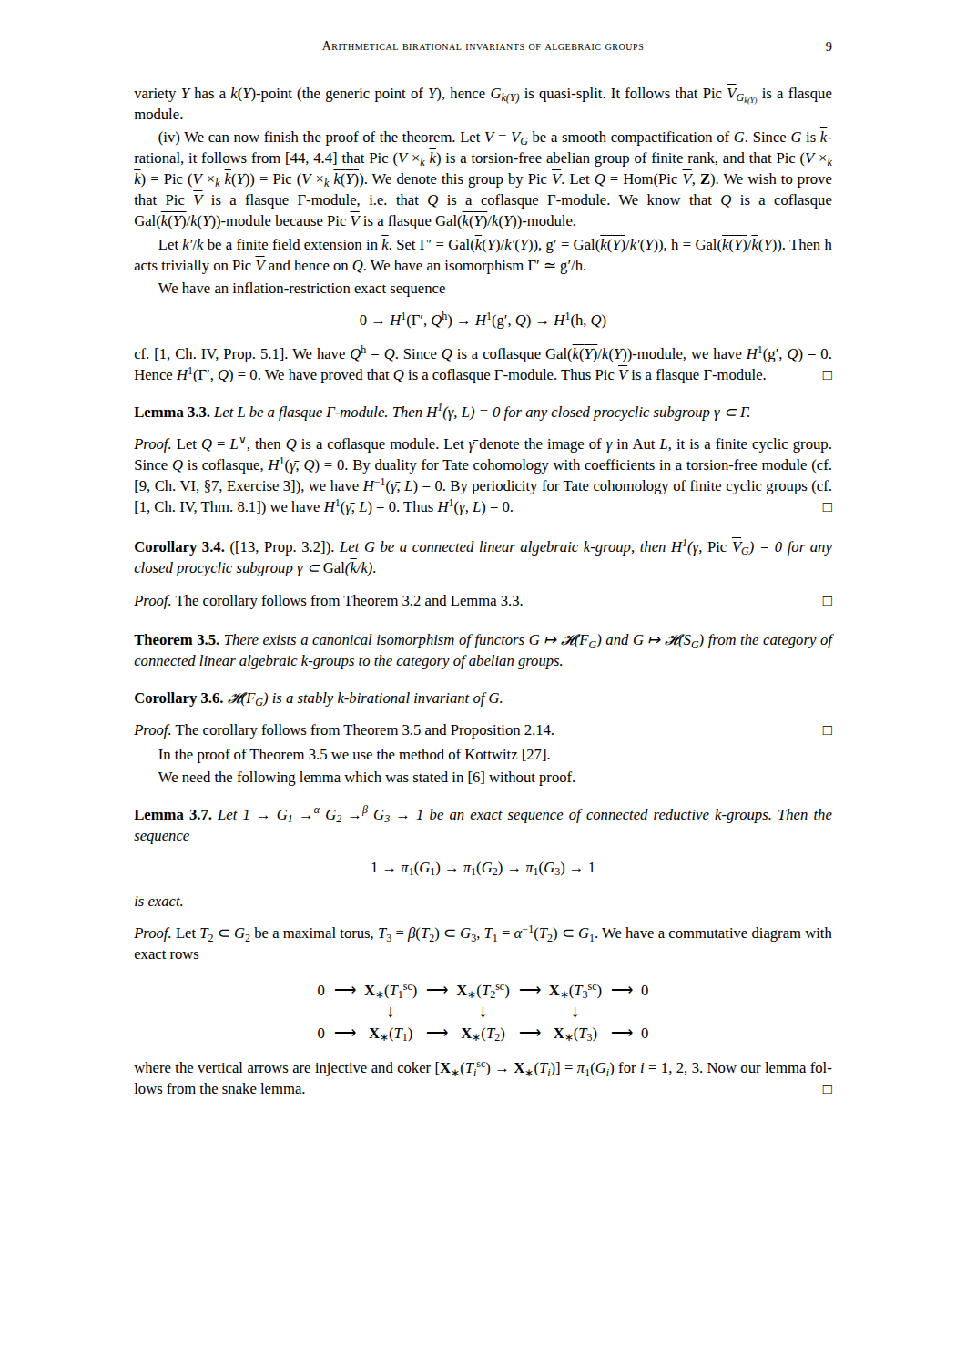Arithmetical birational invariants of algebraic groups 9
variety Y has a k(Y)-point (the generic point of Y), hence Gk(Y) is quasi-split. It follows that Pic VGk(Y) is a flasque module.
(iv) We can now finish the proof of the theorem. Let V = VG be a smooth compactification of G. Since G is k-rational, it follows from [44, 4.4] that Pic (V ×k k) is a torsion-free abelian group of finite rank, and that Pic (V ×k k) = Pic (V ×k k(Y)) = Pic (V ×k k(Y)). We denote this group by Pic V. Let Q = Hom(Pic V, Z). We wish to prove that Pic V is a flasque Γ-module, i.e. that Q is a coflasque Γ-module. We know that Q is a coflasque Gal(k(Y)/k(Y))-module because Pic V is a flasque Gal(k(Y)/k(Y))-module.
Let k′/k be a finite field extension in k. Set Γ′ = Gal(k(Y)/k′(Y)), g′ = Gal(k(Y)/k′(Y)), h = Gal(k(Y)/k(Y)). Then h acts trivially on Pic V and hence on Q. We have an isomorphism Γ′ ≃ g′/h.
We have an inflation-restriction exact sequence
0 → H1(Γ′, Qh) → H1(g′, Q) → H1(h, Q)
cf. [1, Ch. IV, Prop. 5.1]. We have Qh = Q. Since Q is a coflasque Gal(k(Y)/k(Y))-module, we have H1(g′, Q) = 0. Hence H1(Γ′, Q) = 0. We have proved that Q is a coflasque Γ-module. Thus Pic V is a flasque Γ-module.
Lemma 3.3. Let L be a flasque Γ-module. Then H1(γ, L) = 0 for any closed procyclic subgroup γ ⊂ Γ.
Proof. Let Q = L∨, then Q is a coflasque module. Let γ̄ denote the image of γ in Aut L, it is a finite cyclic group. Since Q is coflasque, H1(γ̄, Q) = 0. By duality for Tate cohomology with coefficients in a torsion-free module (cf. [9, Ch. VI, §7, Exercise 3]), we have H−1(γ̄, L) = 0. By periodicity for Tate cohomology of finite cyclic groups (cf. [1, Ch. IV, Thm. 8.1]) we have H1(γ̄, L) = 0. Thus H1(γ, L) = 0.
Corollary 3.4. ([13, Prop. 3.2]). Let G be a connected linear algebraic k-group, then H1(γ, Pic VG) = 0 for any closed procyclic subgroup γ ⊂ Gal(k/k).
Proof. The corollary follows from Theorem 3.2 and Lemma 3.3.
Theorem 3.5. There exists a canonical isomorphism of functors G ↦ 𝓗(FG) and G ↦ 𝓗(SG) from the category of connected linear algebraic k-groups to the category of abelian groups.
Corollary 3.6. 𝓗(FG) is a stably k-birational invariant of G.
Proof. The corollary follows from Theorem 3.5 and Proposition 2.14.
In the proof of Theorem 3.5 we use the method of Kottwitz [27].
We need the following lemma which was stated in [6] without proof.
Lemma 3.7. Let 1 → G1 →α G2 →β G3 → 1 be an exact sequence of connected reductive k-groups. Then the sequence
1 → π1(G1) → π1(G2) → π1(G3) → 1
is exact.
Proof. Let T2 ⊂ G2 be a maximal torus, T3 = β(T2) ⊂ G3, T1 = α−1(T2) ⊂ G1. We have a commutative diagram with exact rows
| 0 | ⟶ | X ∗ ( T 1 sc ) | ⟶ | X ∗ ( T 2 sc ) | ⟶ | X ∗ ( T 3 sc ) | ⟶ | 0 |
| | | ↓ | | ↓ | | ↓ | | |
| 0 | ⟶ | X ∗ ( T 1 ) | ⟶ | X ∗ ( T 2 ) | ⟶ | X ∗ ( T 3 ) | ⟶ | 0 |
where the vertical arrows are injective and coker [X∗(Tisc) → X∗(Ti)] = π1(Gi) for i = 1, 2, 3. Now our lemma follows from the snake lemma.